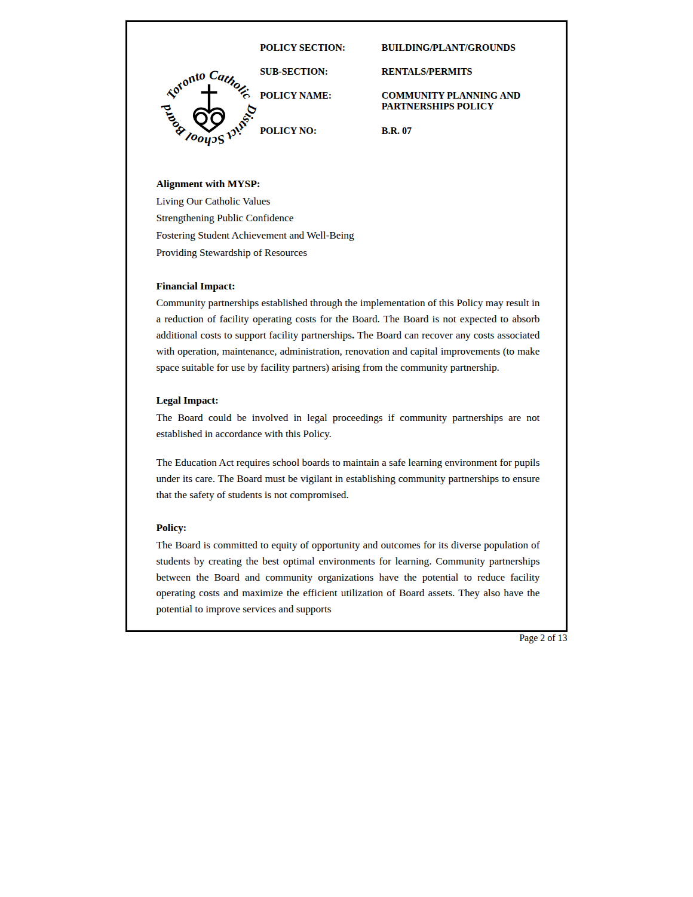Toronto Catholic District School Board
| POLICY SECTION: | BUILDING/PLANT/GROUNDS |
| SUB-SECTION: | RENTALS/PERMITS |
| POLICY NAME: | COMMUNITY PLANNING AND PARTNERSHIPS POLICY |
| POLICY NO: | B.R. 07 |
Alignment with MYSP:
Living Our Catholic Values
Strengthening Public Confidence
Fostering Student Achievement and Well-Being
Providing Stewardship of Resources
Financial Impact:
Community partnerships established through the implementation of this Policy may result in a reduction of facility operating costs for the Board. The Board is not expected to absorb additional costs to support facility partnerships. The Board can recover any costs associated with operation, maintenance, administration, renovation and capital improvements (to make space suitable for use by facility partners) arising from the community partnership.
Legal Impact:
The Board could be involved in legal proceedings if community partnerships are not established in accordance with this Policy.
The Education Act requires school boards to maintain a safe learning environment for pupils under its care. The Board must be vigilant in establishing community partnerships to ensure that the safety of students is not compromised.
Policy:
The Board is committed to equity of opportunity and outcomes for its diverse population of students by creating the best optimal environments for learning. Community partnerships between the Board and community organizations have the potential to reduce facility operating costs and maximize the efficient utilization of Board assets. They also have the potential to improve services and supports
Page 2 of 13